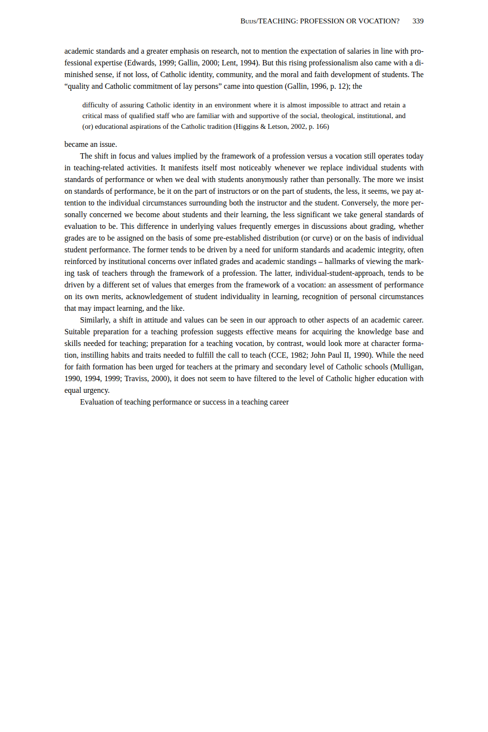Buijs/TEACHING: PROFESSION OR VOCATION? 339
academic standards and a greater emphasis on research, not to mention the expectation of salaries in line with professional expertise (Edwards, 1999; Gallin, 2000; Lent, 1994). But this rising professionalism also came with a diminished sense, if not loss, of Catholic identity, community, and the moral and faith development of students. The “quality and Catholic commitment of lay persons” came into question (Gallin, 1996, p. 12); the
difficulty of assuring Catholic identity in an environment where it is almost impossible to attract and retain a critical mass of qualified staff who are familiar with and supportive of the social, theological, institutional, and (or) educational aspirations of the Catholic tradition (Higgins & Letson, 2002, p. 166)
became an issue.
The shift in focus and values implied by the framework of a profession versus a vocation still operates today in teaching-related activities. It manifests itself most noticeably whenever we replace individual students with standards of performance or when we deal with students anonymously rather than personally. The more we insist on standards of performance, be it on the part of instructors or on the part of students, the less, it seems, we pay attention to the individual circumstances surrounding both the instructor and the student. Conversely, the more personally concerned we become about students and their learning, the less significant we take general standards of evaluation to be. This difference in underlying values frequently emerges in discussions about grading, whether grades are to be assigned on the basis of some pre-established distribution (or curve) or on the basis of individual student performance. The former tends to be driven by a need for uniform standards and academic integrity, often reinforced by institutional concerns over inflated grades and academic standings – hallmarks of viewing the marking task of teachers through the framework of a profession. The latter, individual-student-approach, tends to be driven by a different set of values that emerges from the framework of a vocation: an assessment of performance on its own merits, acknowledgement of student individuality in learning, recognition of personal circumstances that may impact learning, and the like.
Similarly, a shift in attitude and values can be seen in our approach to other aspects of an academic career. Suitable preparation for a teaching profession suggests effective means for acquiring the knowledge base and skills needed for teaching; preparation for a teaching vocation, by contrast, would look more at character formation, instilling habits and traits needed to fulfill the call to teach (CCE, 1982; John Paul II, 1990). While the need for faith formation has been urged for teachers at the primary and secondary level of Catholic schools (Mulligan, 1990, 1994, 1999; Traviss, 2000), it does not seem to have filtered to the level of Catholic higher education with equal urgency.
Evaluation of teaching performance or success in a teaching career